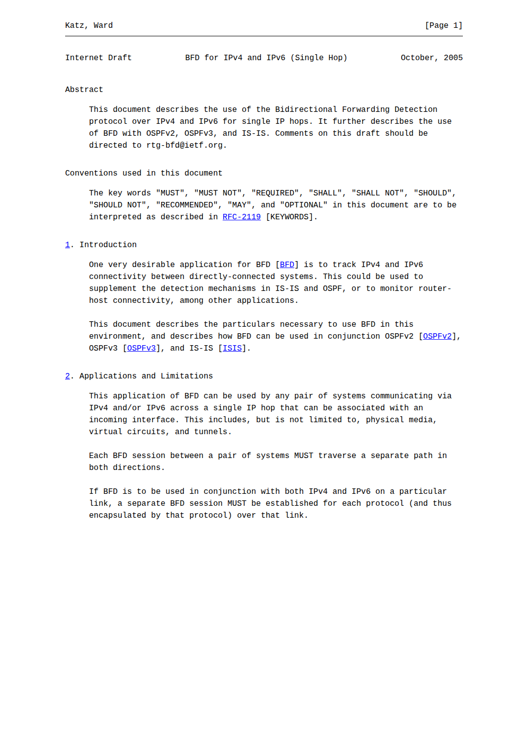Katz, Ward [Page 1]
Internet Draft BFD for IPv4 and IPv6 (Single Hop) October, 2005
Abstract
This document describes the use of the Bidirectional Forwarding Detection protocol over IPv4 and IPv6 for single IP hops. It further describes the use of BFD with OSPFv2, OSPFv3, and IS-IS. Comments on this draft should be directed to rtg-bfd@ietf.org.
Conventions used in this document
The key words "MUST", "MUST NOT", "REQUIRED", "SHALL", "SHALL NOT", "SHOULD", "SHOULD NOT", "RECOMMENDED", "MAY", and "OPTIONAL" in this document are to be interpreted as described in RFC-2119 [KEYWORDS].
1. Introduction
One very desirable application for BFD [BFD] is to track IPv4 and IPv6 connectivity between directly-connected systems. This could be used to supplement the detection mechanisms in IS-IS and OSPF, or to monitor router-host connectivity, among other applications.
This document describes the particulars necessary to use BFD in this environment, and describes how BFD can be used in conjunction OSPFv2 [OSPFv2], OSPFv3 [OSPFv3], and IS-IS [ISIS].
2. Applications and Limitations
This application of BFD can be used by any pair of systems communicating via IPv4 and/or IPv6 across a single IP hop that can be associated with an incoming interface. This includes, but is not limited to, physical media, virtual circuits, and tunnels.
Each BFD session between a pair of systems MUST traverse a separate path in both directions.
If BFD is to be used in conjunction with both IPv4 and IPv6 on a particular link, a separate BFD session MUST be established for each protocol (and thus encapsulated by that protocol) over that link.